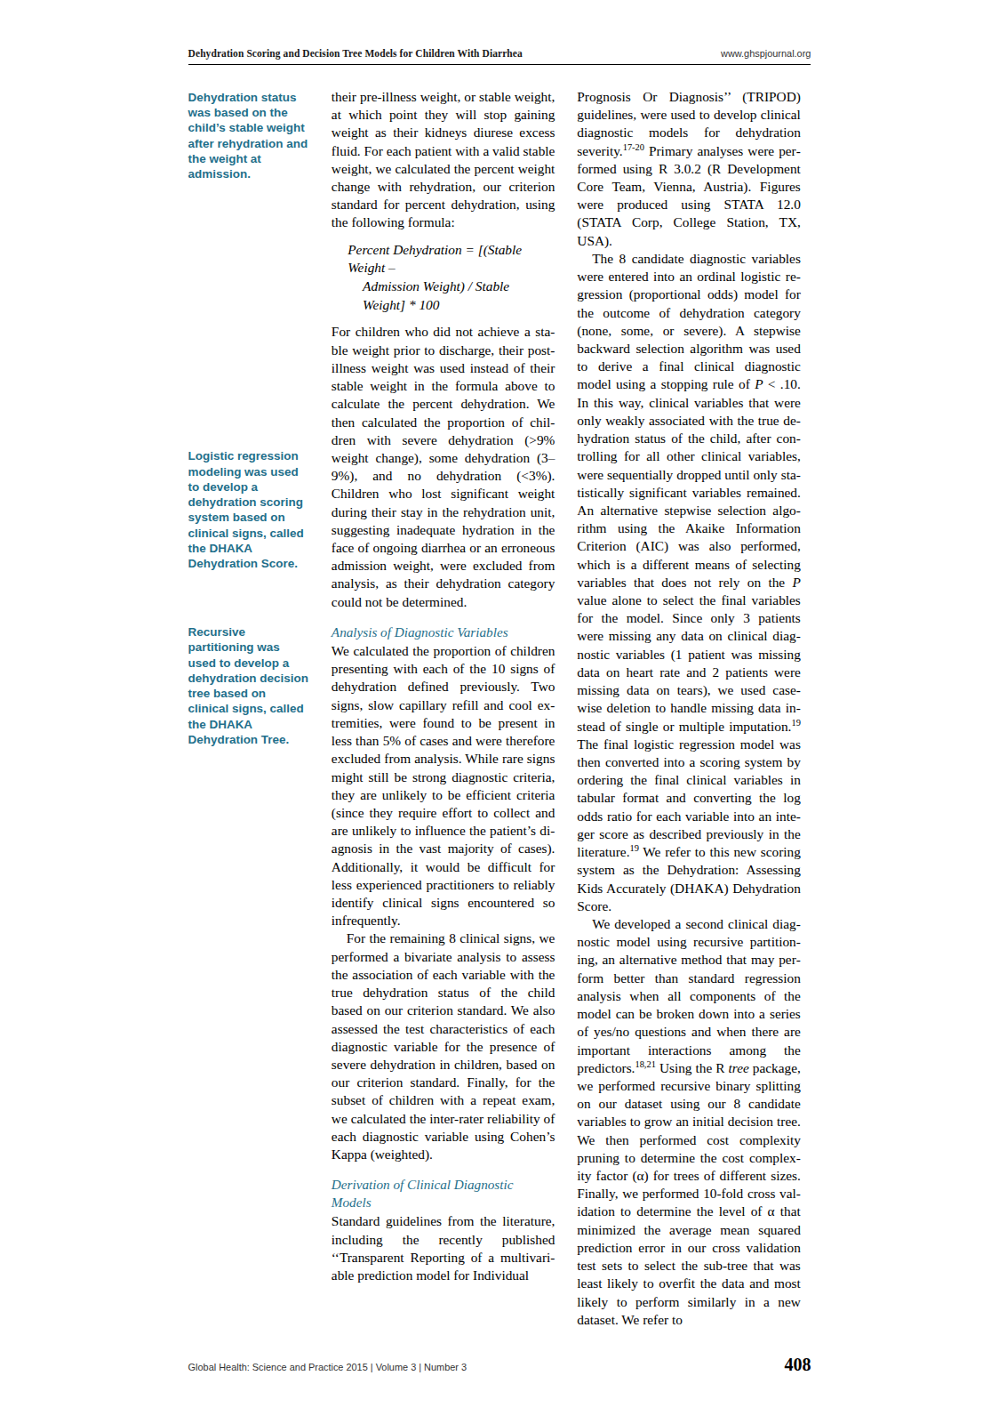Dehydration Scoring and Decision Tree Models for Children With Diarrhea
www.ghspjournal.org
Dehydration status was based on the child’s stable weight after rehydration and the weight at admission.
Logistic regression modeling was used to develop a dehydration scoring system based on clinical signs, called the DHAKA Dehydration Score.
Recursive partitioning was used to develop a dehydration decision tree based on clinical signs, called the DHAKA Dehydration Tree.
their pre-illness weight, or stable weight, at which point they will stop gaining weight as their kidneys diurese excess fluid. For each patient with a valid stable weight, we calculated the percent weight change with rehydration, our criterion standard for percent dehydration, using the following formula:
Percent Dehydration = [(Stable Weight – Admission Weight) / Stable Weight] * 100
For children who did not achieve a stable weight prior to discharge, their post-illness weight was used instead of their stable weight in the formula above to calculate the percent dehydration. We then calculated the proportion of children with severe dehydration (>9% weight change), some dehydration (3–9%), and no dehydration (<3%). Children who lost significant weight during their stay in the rehydration unit, suggesting inadequate hydration in the face of ongoing diarrhea or an erroneous admission weight, were excluded from analysis, as their dehydration category could not be determined.
Analysis of Diagnostic Variables
We calculated the proportion of children presenting with each of the 10 signs of dehydration defined previously. Two signs, slow capillary refill and cool extremities, were found to be present in less than 5% of cases and were therefore excluded from analysis. While rare signs might still be strong diagnostic criteria, they are unlikely to be efficient criteria (since they require effort to collect and are unlikely to influence the patient’s diagnosis in the vast majority of cases). Additionally, it would be difficult for less experienced practitioners to reliably identify clinical signs encountered so infrequently.
For the remaining 8 clinical signs, we performed a bivariate analysis to assess the association of each variable with the true dehydration status of the child based on our criterion standard. We also assessed the test characteristics of each diagnostic variable for the presence of severe dehydration in children, based on our criterion standard. Finally, for the subset of children with a repeat exam, we calculated the inter-rater reliability of each diagnostic variable using Cohen’s Kappa (weighted).
Derivation of Clinical Diagnostic Models
Standard guidelines from the literature, including the recently published ‘‘Transparent Reporting of a multivariable prediction model for Individual
Prognosis Or Diagnosis’’ (TRIPOD) guidelines, were used to develop clinical diagnostic models for dehydration severity.17-20 Primary analyses were performed using R 3.0.2 (R Development Core Team, Vienna, Austria). Figures were produced using STATA 12.0 (STATA Corp, College Station, TX, USA).
The 8 candidate diagnostic variables were entered into an ordinal logistic regression (proportional odds) model for the outcome of dehydration category (none, some, or severe). A stepwise backward selection algorithm was used to derive a final clinical diagnostic model using a stopping rule of P < .10. In this way, clinical variables that were only weakly associated with the true dehydration status of the child, after controlling for all other clinical variables, were sequentially dropped until only statistically significant variables remained. An alternative stepwise selection algorithm using the Akaike Information Criterion (AIC) was also performed, which is a different means of selecting variables that does not rely on the P value alone to select the final variables for the model. Since only 3 patients were missing any data on clinical diagnostic variables (1 patient was missing data on heart rate and 2 patients were missing data on tears), we used case-wise deletion to handle missing data instead of single or multiple imputation.19 The final logistic regression model was then converted into a scoring system by ordering the final clinical variables in tabular format and converting the log odds ratio for each variable into an integer score as described previously in the literature.19 We refer to this new scoring system as the Dehydration: Assessing Kids Accurately (DHAKA) Dehydration Score.
We developed a second clinical diagnostic model using recursive partitioning, an alternative method that may perform better than standard regression analysis when all components of the model can be broken down into a series of yes/no questions and when there are important interactions among the predictors.18,21 Using the R tree package, we performed recursive binary splitting on our dataset using our 8 candidate variables to grow an initial decision tree. We then performed cost complexity pruning to determine the cost complexity factor (α) for trees of different sizes. Finally, we performed 10-fold cross validation to determine the level of α that minimized the average mean squared prediction error in our cross validation test sets to select the sub-tree that was least likely to overfit the data and most likely to perform similarly in a new dataset. We refer to
Global Health: Science and Practice 2015 | Volume 3 | Number 3
408